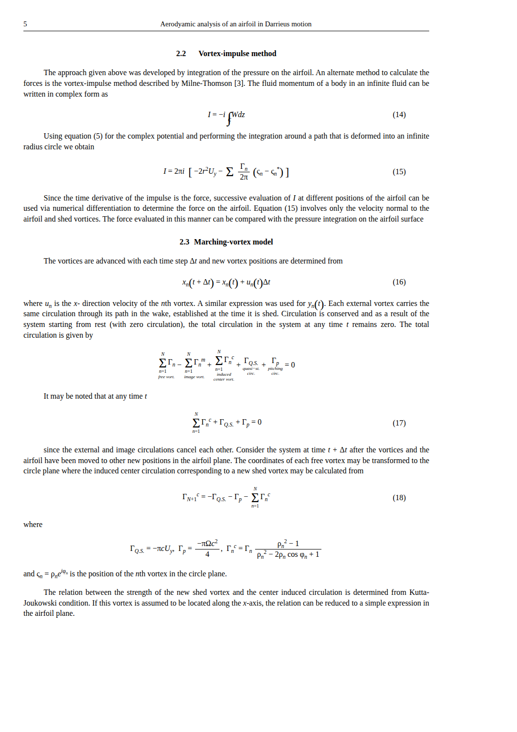5 Aerodyamic analysis of an airfoil in Darrieus motion
2.2 Vortex-impulse method
The approach given above was developed by integration of the pressure on the airfoil. An alternate method to calculate the forces is the vortex-impulse method described by Milne-Thomson [3]. The fluid momentum of a body in an infinite fluid can be written in complex form as
I = −i ∫C Wdz
(14)
Using equation (5) for the complex potential and performing the integration around a path that is deformed into an infinite radius circle we obtain
I = 2πi [ −2r2Uy − Σ Γn 2π (ςn − ςn*) ]
(15)
Since the time derivative of the impulse is the force, successive evaluation of I at different positions of the airfoil can be used via numerical differentiation to determine the force on the airfoil. Equation (15) involves only the velocity normal to the airfoil and shed vortices. The force evaluated in this manner can be compared with the pressure integration on the airfoil surface
2.3 Marching-vortex model
The vortices are advanced with each time step Δt and new vortex positions are determined from
xn(t + Δt) = xn(t) + un(t) Δt
(16)
where un is the x- direction velocity of the nth vortex. A similar expression was used for yn(t). Each external vortex carries the same circulation through its path in the wake, established at the time it is shed. Circulation is conserved and as a result of the system starting from rest (with zero circulation), the total circulation in the system at any time t remains zero. The total circulation is given by
NΣn=1 Γn free vort. − NΣn=1 Γnm image vort. + NΣn=1 Γnc induced
center vort. + ΓQ.S. quasi−st.
circ. + Γp pitching
circ. = 0
It may be noted that at any time t
NΣn=1 Γnc + ΓQ.S. + Γp = 0
(17)
since the external and image circulations cancel each other. Consider the system at time t + Δt after the vortices and the airfoil have been moved to other new positions in the airfoil plane. The coordinates of each free vortex may be transformed to the circle plane where the induced center circulation corresponding to a new shed vortex may be calculated from
ΓN+1c = −ΓQ.S. − Γp − NΣn=1 Γnc
(18)
where
ΓQ.S. = −πcUy, Γp = −πΩc24, Γnc = Γn ρn2 − 1 ρn2 − 2ρn cos φn + 1
and ςn = ρneiφn is the position of the nth vortex in the circle plane.
The relation between the strength of the new shed vortex and the center induced circulation is determined from Kutta-Joukowski condition. If this vortex is assumed to be located along the x-axis, the relation can be reduced to a simple expression in the airfoil plane.